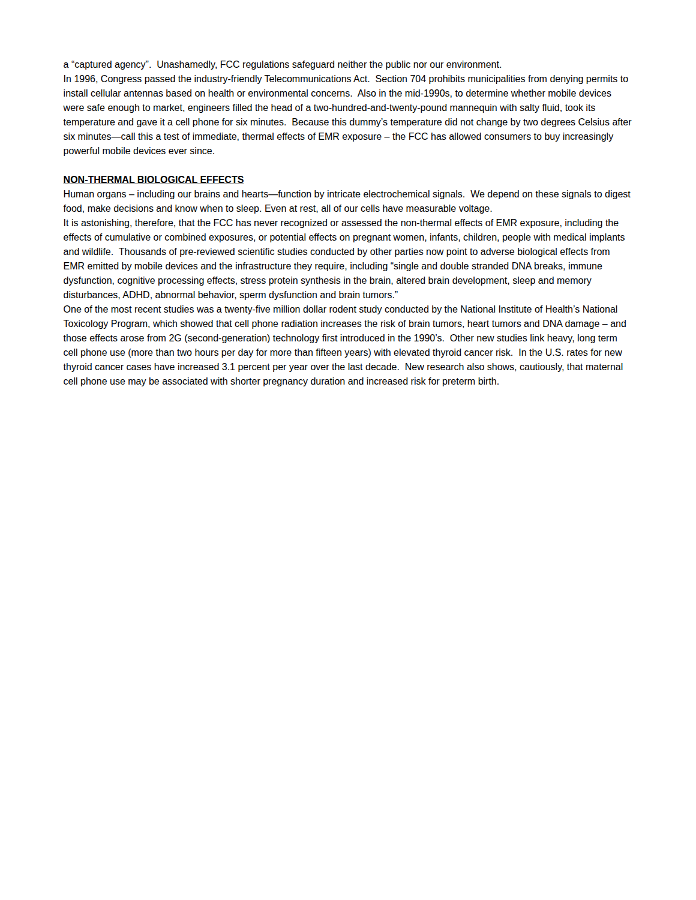a “captured agency”. Unashamedly, FCC regulations safeguard neither the public nor our environment.
In 1996, Congress passed the industry-friendly Telecommunications Act. Section 704 prohibits municipalities from denying permits to install cellular antennas based on health or environmental concerns. Also in the mid-1990s, to determine whether mobile devices were safe enough to market, engineers filled the head of a two-hundred-and-twenty-pound mannequin with salty fluid, took its temperature and gave it a cell phone for six minutes. Because this dummy’s temperature did not change by two degrees Celsius after six minutes—call this a test of immediate, thermal effects of EMR exposure – the FCC has allowed consumers to buy increasingly powerful mobile devices ever since.
NON-THERMAL BIOLOGICAL EFFECTS
Human organs – including our brains and hearts—function by intricate electrochemical signals. We depend on these signals to digest food, make decisions and know when to sleep. Even at rest, all of our cells have measurable voltage.
It is astonishing, therefore, that the FCC has never recognized or assessed the non-thermal effects of EMR exposure, including the effects of cumulative or combined exposures, or potential effects on pregnant women, infants, children, people with medical implants and wildlife. Thousands of pre-reviewed scientific studies conducted by other parties now point to adverse biological effects from EMR emitted by mobile devices and the infrastructure they require, including “single and double stranded DNA breaks, immune dysfunction, cognitive processing effects, stress protein synthesis in the brain, altered brain development, sleep and memory disturbances, ADHD, abnormal behavior, sperm dysfunction and brain tumors.”
One of the most recent studies was a twenty-five million dollar rodent study conducted by the National Institute of Health’s National Toxicology Program, which showed that cell phone radiation increases the risk of brain tumors, heart tumors and DNA damage – and those effects arose from 2G (second-generation) technology first introduced in the 1990’s. Other new studies link heavy, long term cell phone use (more than two hours per day for more than fifteen years) with elevated thyroid cancer risk. In the U.S. rates for new thyroid cancer cases have increased 3.1 percent per year over the last decade. New research also shows, cautiously, that maternal cell phone use may be associated with shorter pregnancy duration and increased risk for preterm birth.